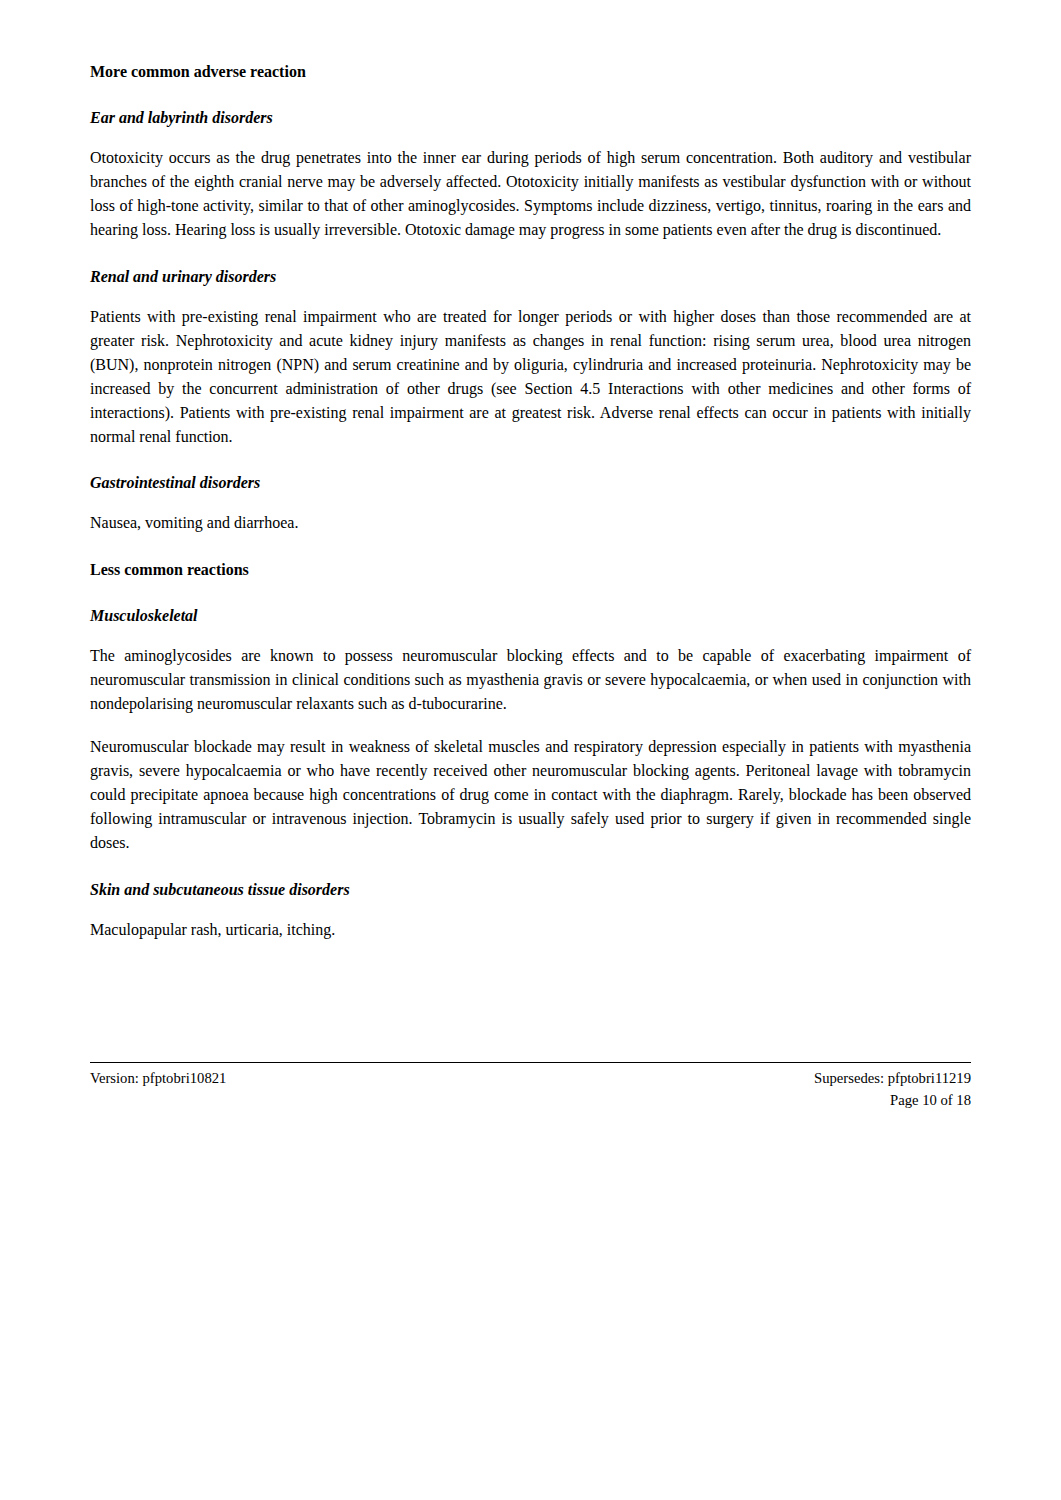More common adverse reaction
Ear and labyrinth disorders
Ototoxicity occurs as the drug penetrates into the inner ear during periods of high serum concentration. Both auditory and vestibular branches of the eighth cranial nerve may be adversely affected. Ototoxicity initially manifests as vestibular dysfunction with or without loss of high-tone activity, similar to that of other aminoglycosides. Symptoms include dizziness, vertigo, tinnitus, roaring in the ears and hearing loss. Hearing loss is usually irreversible. Ototoxic damage may progress in some patients even after the drug is discontinued.
Renal and urinary disorders
Patients with pre-existing renal impairment who are treated for longer periods or with higher doses than those recommended are at greater risk. Nephrotoxicity and acute kidney injury manifests as changes in renal function: rising serum urea, blood urea nitrogen (BUN), nonprotein nitrogen (NPN) and serum creatinine and by oliguria, cylindruria and increased proteinuria. Nephrotoxicity may be increased by the concurrent administration of other drugs (see Section 4.5 Interactions with other medicines and other forms of interactions). Patients with pre-existing renal impairment are at greatest risk. Adverse renal effects can occur in patients with initially normal renal function.
Gastrointestinal disorders
Nausea, vomiting and diarrhoea.
Less common reactions
Musculoskeletal
The aminoglycosides are known to possess neuromuscular blocking effects and to be capable of exacerbating impairment of neuromuscular transmission in clinical conditions such as myasthenia gravis or severe hypocalcaemia, or when used in conjunction with nondepolarising neuromuscular relaxants such as d-tubocurarine.
Neuromuscular blockade may result in weakness of skeletal muscles and respiratory depression especially in patients with myasthenia gravis, severe hypocalcaemia or who have recently received other neuromuscular blocking agents. Peritoneal lavage with tobramycin could precipitate apnoea because high concentrations of drug come in contact with the diaphragm. Rarely, blockade has been observed following intramuscular or intravenous injection. Tobramycin is usually safely used prior to surgery if given in recommended single doses.
Skin and subcutaneous tissue disorders
Maculopapular rash, urticaria, itching.
Version: pfptobri10821
Supersedes: pfptobri11219
Page 10 of 18